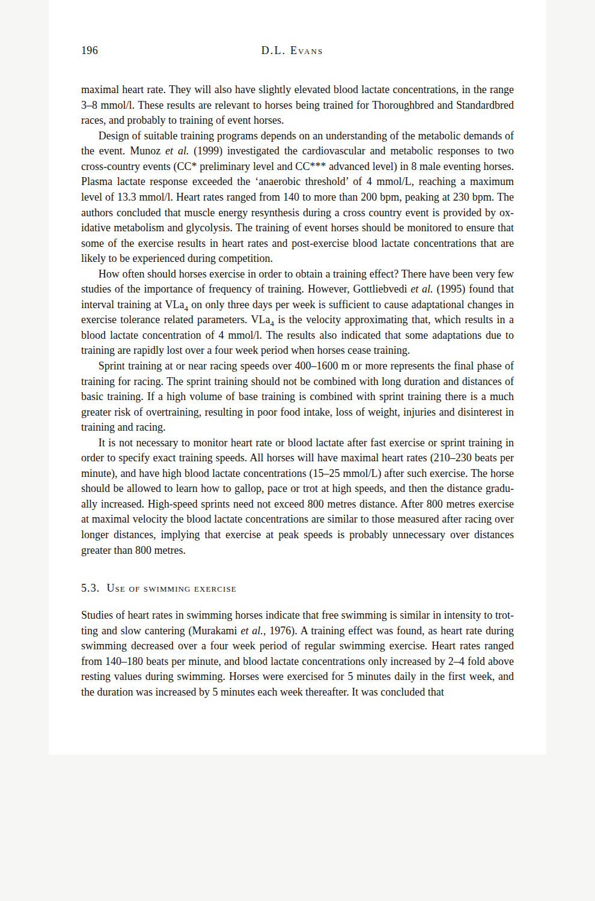196 D.L. Evans
maximal heart rate. They will also have slightly elevated blood lactate concentrations, in the range 3–8 mmol/l. These results are relevant to horses being trained for Thoroughbred and Standardbred races, and probably to training of event horses.
Design of suitable training programs depends on an understanding of the metabolic demands of the event. Munoz et al. (1999) investigated the cardiovascular and metabolic responses to two cross-country events (CC* preliminary level and CC*** advanced level) in 8 male eventing horses. Plasma lactate response exceeded the ‘anaerobic threshold’ of 4 mmol/L, reaching a maximum level of 13.3 mmol/l. Heart rates ranged from 140 to more than 200 bpm, peaking at 230 bpm. The authors concluded that muscle energy resynthesis during a cross country event is provided by oxidative metabolism and glycolysis. The training of event horses should be monitored to ensure that some of the exercise results in heart rates and post-exercise blood lactate concentrations that are likely to be experienced during competition.
How often should horses exercise in order to obtain a training effect? There have been very few studies of the importance of frequency of training. However, Gottliebvedi et al. (1995) found that interval training at VLa4 on only three days per week is sufficient to cause adaptational changes in exercise tolerance related parameters. VLa4 is the velocity approximating that, which results in a blood lactate concentration of 4 mmol/l. The results also indicated that some adaptations due to training are rapidly lost over a four week period when horses cease training.
Sprint training at or near racing speeds over 400–1600 m or more represents the final phase of training for racing. The sprint training should not be combined with long duration and distances of basic training. If a high volume of base training is combined with sprint training there is a much greater risk of overtraining, resulting in poor food intake, loss of weight, injuries and disinterest in training and racing.
It is not necessary to monitor heart rate or blood lactate after fast exercise or sprint training in order to specify exact training speeds. All horses will have maximal heart rates (210–230 beats per minute), and have high blood lactate concentrations (15–25 mmol/L) after such exercise. The horse should be allowed to learn how to gallop, pace or trot at high speeds, and then the distance gradually increased. High-speed sprints need not exceed 800 metres distance. After 800 metres exercise at maximal velocity the blood lactate concentrations are similar to those measured after racing over longer distances, implying that exercise at peak speeds is probably unnecessary over distances greater than 800 metres.
5.3. Use of swimming exercise
Studies of heart rates in swimming horses indicate that free swimming is similar in intensity to trotting and slow cantering (Murakami et al., 1976). A training effect was found, as heart rate during swimming decreased over a four week period of regular swimming exercise. Heart rates ranged from 140–180 beats per minute, and blood lactate concentrations only increased by 2–4 fold above resting values during swimming. Horses were exercised for 5 minutes daily in the first week, and the duration was increased by 5 minutes each week thereafter. It was concluded that